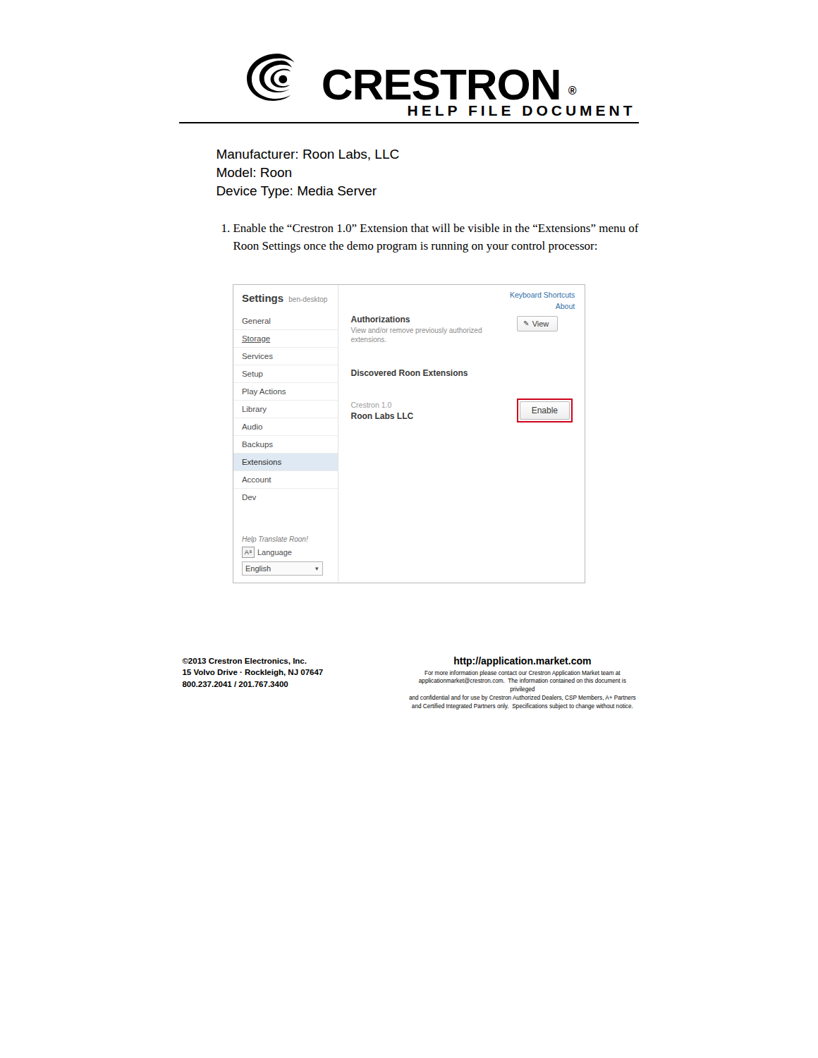CRESTRON®
HELP FILE DOCUMENT
Manufacturer: Roon Labs, LLC
Model: Roon
Device Type: Media Server
Enable the “Crestron 1.0” Extension that will be visible in the “Extensions” menu of Roon Settings once the demo program is running on your control processor:
Settings ben-desktop
General
Storage
Services
Setup
Play Actions
Library
Audio
Backups
Extensions
Account
Dev
Help Translate Roon!
A ᵃ Language
English▼
Keyboard Shortcuts About
Authorizations
View and/or remove previously authorized extensions.
✎View
Discovered Roon Extensions
Crestron 1.0
Roon Labs LLC
Enable
©2013 Crestron Electronics, Inc.
15 Volvo Drive · Rockleigh, NJ 07647
800.237.2041 / 201.767.3400
http://application.market.com
For more information please contact our Crestron Application Market team at
applicationmarket@crestron.com. The information contained on this document is privileged
and confidential and for use by Crestron Authorized Dealers, CSP Members, A+ Partners
and Certified Integrated Partners only. Specifications subject to change without notice.